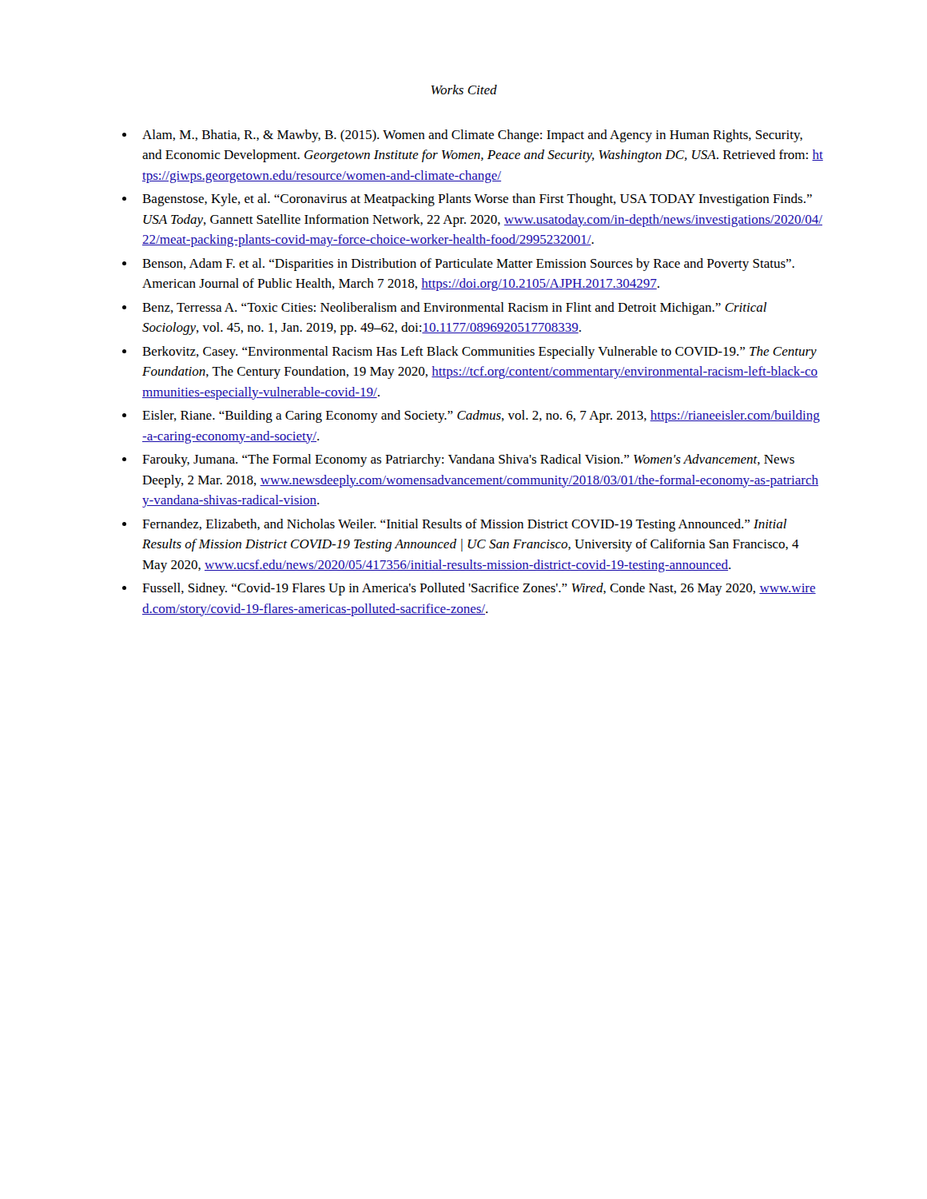Works Cited
Alam, M., Bhatia, R., & Mawby, B. (2015). Women and Climate Change: Impact and Agency in Human Rights, Security, and Economic Development. Georgetown Institute for Women, Peace and Security, Washington DC, USA. Retrieved from: https://giwps.georgetown.edu/resource/women-and-climate-change/
Bagenstose, Kyle, et al. “Coronavirus at Meatpacking Plants Worse than First Thought, USA TODAY Investigation Finds.” USA Today, Gannett Satellite Information Network, 22 Apr. 2020, www.usatoday.com/in-depth/news/investigations/2020/04/22/meat-packing-plants-covid-may-force-choice-worker-health-food/2995232001/.
Benson, Adam F. et al. “Disparities in Distribution of Particulate Matter Emission Sources by Race and Poverty Status”. American Journal of Public Health, March 7 2018, https://doi.org/10.2105/AJPH.2017.304297.
Benz, Terressa A. “Toxic Cities: Neoliberalism and Environmental Racism in Flint and Detroit Michigan.” Critical Sociology, vol. 45, no. 1, Jan. 2019, pp. 49–62, doi:10.1177/0896920517708339.
Berkovitz, Casey. “Environmental Racism Has Left Black Communities Especially Vulnerable to COVID-19.” The Century Foundation, The Century Foundation, 19 May 2020, https://tcf.org/content/commentary/environmental-racism-left-black-communities-especially-vulnerable-covid-19/.
Eisler, Riane. “Building a Caring Economy and Society.” Cadmus, vol. 2, no. 6, 7 Apr. 2013, https://rianeeisler.com/building-a-caring-economy-and-society/.
Farouky, Jumana. “The Formal Economy as Patriarchy: Vandana Shiva's Radical Vision.” Women's Advancement, News Deeply, 2 Mar. 2018, www.newsdeeply.com/womensadvancement/community/2018/03/01/the-formal-economy-as-patriarchy-vandana-shivas-radical-vision.
Fernandez, Elizabeth, and Nicholas Weiler. “Initial Results of Mission District COVID-19 Testing Announced.” Initial Results of Mission District COVID-19 Testing Announced | UC San Francisco, University of California San Francisco, 4 May 2020, www.ucsf.edu/news/2020/05/417356/initial-results-mission-district-covid-19-testing-announced.
Fussell, Sidney. “Covid-19 Flares Up in America's Polluted 'Sacrifice Zones'.” Wired, Conde Nast, 26 May 2020, www.wired.com/story/covid-19-flares-americas-polluted-sacrifice-zones/.